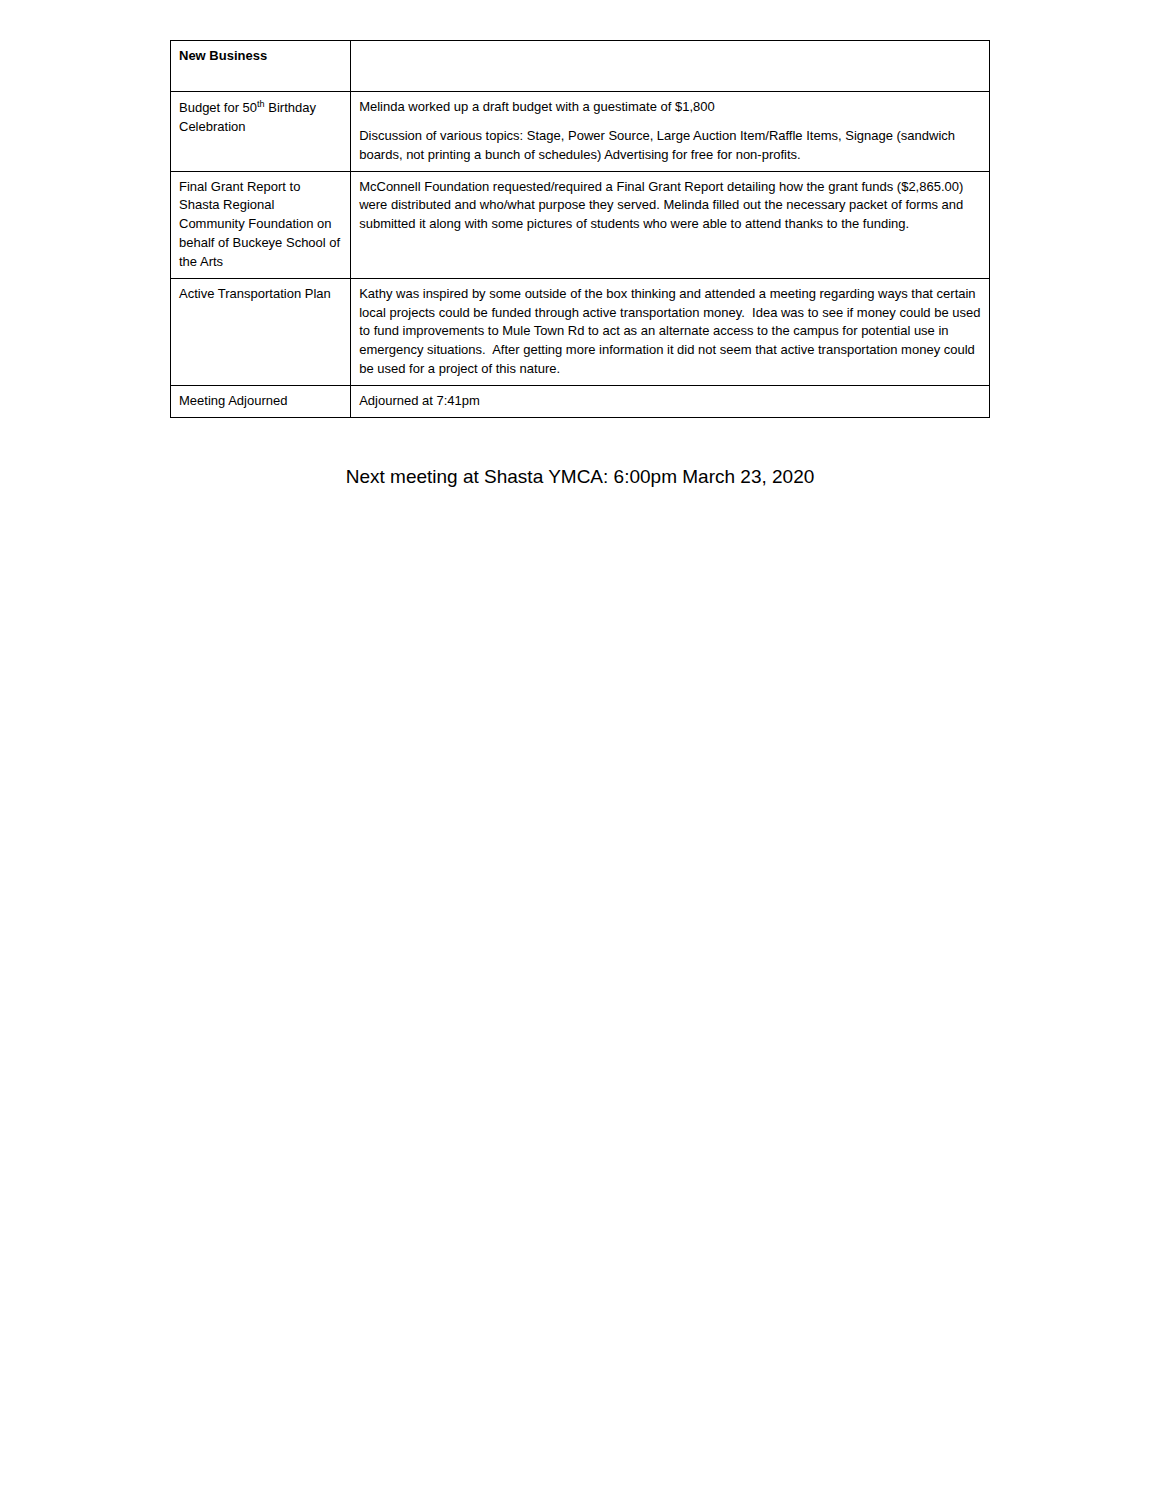| New Business | |
| Budget for 50 th Birthday Celebration | Melinda worked up a draft budget with a guestimate of $1,800 Discussion of various topics: Stage, Power Source, Large Auction Item/Raffle Items, Signage (sandwich boards, not printing a bunch of schedules) Advertising for free for non-profits. |
| Final Grant Report to Shasta Regional Community Foundation on behalf of Buckeye School of the Arts | McConnell Foundation requested/required a Final Grant Report detailing how the grant funds ($2,865.00) were distributed and who/what purpose they served. Melinda filled out the necessary packet of forms and submitted it along with some pictures of students who were able to attend thanks to the funding. |
| Active Transportation Plan | Kathy was inspired by some outside of the box thinking and attended a meeting regarding ways that certain local projects could be funded through active transportation money. Idea was to see if money could be used to fund improvements to Mule Town Rd to act as an alternate access to the campus for potential use in emergency situations. After getting more information it did not seem that active transportation money could be used for a project of this nature. |
| Meeting Adjourned | Adjourned at 7:41pm |
Next meeting at Shasta YMCA: 6:00pm March 23, 2020